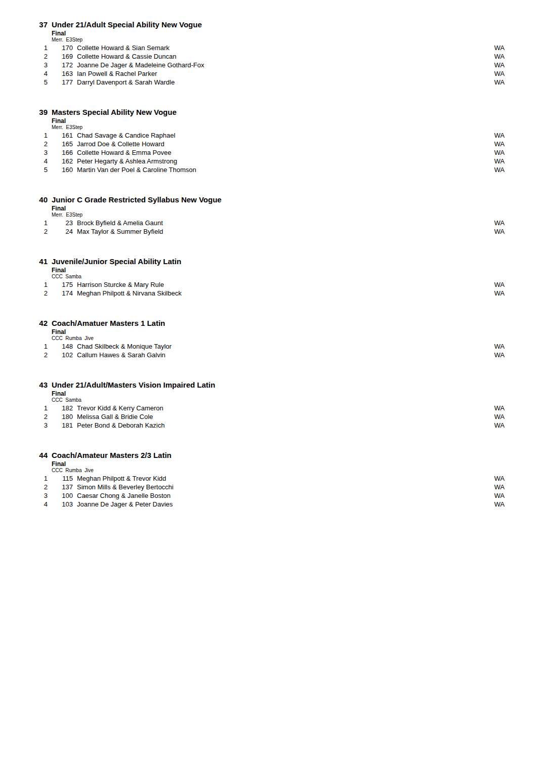37 Under 21/Adult Special Ability New Vogue
Final
Merr. E3Step
| 1 | 170 | Collette Howard & Sian Semark | WA |
| 2 | 169 | Collette Howard & Cassie Duncan | WA |
| 3 | 172 | Joanne De Jager & Madeleine Gothard-Fox | WA |
| 4 | 163 | Ian Powell & Rachel Parker | WA |
| 5 | 177 | Darryl Davenport & Sarah Wardle | WA |
39 Masters Special Ability New Vogue
Final
Merr. E3Step
| 1 | 161 | Chad Savage & Candice Raphael | WA |
| 2 | 165 | Jarrod Doe & Collette Howard | WA |
| 3 | 166 | Collette Howard & Emma Povee | WA |
| 4 | 162 | Peter Hegarty & Ashlea Armstrong | WA |
| 5 | 160 | Martin Van der Poel & Caroline Thomson | WA |
40 Junior C Grade Restricted Syllabus New Vogue
Final
Merr. E3Step
| 1 | 23 | Brock Byfield & Amelia Gaunt | WA |
| 2 | 24 | Max Taylor & Summer Byfield | WA |
41 Juvenile/Junior Special Ability Latin
Final
CCC Samba
| 1 | 175 | Harrison Sturcke & Mary Rule | WA |
| 2 | 174 | Meghan Philpott & Nirvana Skilbeck | WA |
42 Coach/Amatuer Masters 1 Latin
Final
CCC Rumba Jive
| 1 | 148 | Chad Skilbeck & Monique Taylor | WA |
| 2 | 102 | Callum Hawes & Sarah Galvin | WA |
43 Under 21/Adult/Masters Vision Impaired Latin
Final
CCC Samba
| 1 | 182 | Trevor Kidd & Kerry Cameron | WA |
| 2 | 180 | Melissa Gall & Bridie Cole | WA |
| 3 | 181 | Peter Bond & Deborah Kazich | WA |
44 Coach/Amateur Masters 2/3 Latin
Final
CCC Rumba Jive
| 1 | 115 | Meghan Philpott & Trevor Kidd | WA |
| 2 | 137 | Simon Mills & Beverley Bertocchi | WA |
| 3 | 100 | Caesar Chong & Janelle Boston | WA |
| 4 | 103 | Joanne De Jager & Peter Davies | WA |